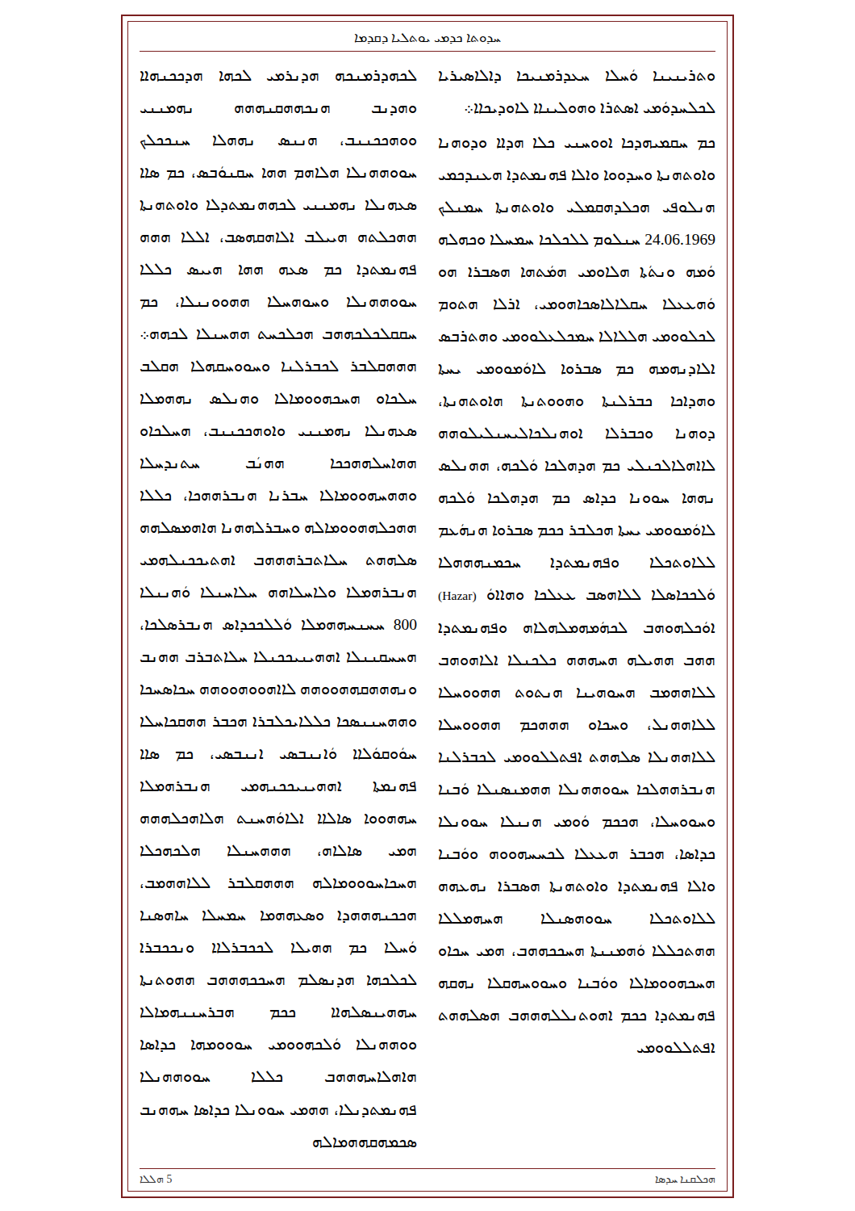ܚܕܘܬܐ ܟܕܡܝ ܝܘܬܠܝܐ ܕܩܕܡܐ
ܘܬܪܝܢܝܢܐ ܘܿܚܠܐ ܚܥܕܪܡܢܝܟܐ ܕܐܠܐܣܝܪܝܐ ܠܟܠܚܕܘܿܡܝ ܐܣܬܪܐ ܘܗܘܠܝܢܐܐ ܠܐܘܕܝܟܐܐ܀
ܟܡ ܚܩܡܝܗܕܟܐ ܐܘܘܚܢܝ ܟܠܐ ܗܕܐܐ ܘܕܘܗܢܐ ܘܐܘܬܗܢܬܐ ܘܚܕܘܘܐ ܘܐܠܐ ܦܗܢܡܬܕܐ ܗܥܢܕܟܡܝ ܗܢܠܘܦܝ ܗܟܠܕܗܩܡܠܝ ܘܐܘܬܗܢܬܐ ܚܡܢܠܟ 24.06.1969 ܚܢܠܘܡ ܠܠܟܠܟܐ ܚܡܚܠܐ ܘܟܗܠܗ ܘܿܡܗ ܘܢܬܿܬܐ ܗܠܐܘܡܝ ܗܡܿܬܗܐ ܗܣܒܪܐ ܗܘ ܘܿܗܥܥܠܐ ܚܩܠܐܠܐܣܟܐܗܘܡܝ، ܐܪܠܐ ܗܬܘܡ ܠܟܠܘܘܡܝ ܗܠܠܐܠܐ ܚܡܟܠܥܠܘܘܡܝ ܘܗܬܪܒܣ ܐܠܐܕܢܗܡܗ ܟܡ ܣܒܪܘܐ ܠܐܘܿܡܘܘܡܝ ܝܚܬܐ ܘܗܕܐܟܐ ܟܒܪܠܢܬܐ ܘܗܘܘܬܢܬܐ ܗܐܘܬܗܢܬܐ، ܕܘܗܢܐ ܘܟܒܪܠܐ ܐܘܗܢܠܟܐܠܝܚܢܠܝܠܘܗܗ ܠܐܐܗܠܐܠܟܢܠܝ ܟܡ ܗܕܗܠܟܐ ܘܿܠܟܗ، ܗܗܢܠܣ ܢܗܗܐ ܚܘܘܢܐ ܟܕܐܣ ܟܡ ܗܕܗܠܟܐ ܘܿܠܟܗ ܠܐܘܿܡܘܘܡܝ ܝܚܬܐ ܗܟܠܒܪ ܟܟܡ ܣܒܪܘܐ ܗܢܗܿܥܡ ܠܠܐܘܬܟܠܐ ܘܦܗܢܡܬܕܐ ܚܟܡܢܗܗܗܠܐ ܘܿܠܟܟܐܣܠܐ ܠܠܐܗܣܒ ܥܥܠܟܐ ܘܗܐܐܘܿ (Hazar) ܐܘܿܟܠܗܘܗܒ ܠܟܗܿܡܗܡܠܗܠܐܗ ܘܦܗܢܡܬܕܐ ܗܗܒ ܗܗܝܠܗ ܗܚܗܗܗ ܟܠܟܢܠܐ ܐܠܐܗܘܗܒ ܠܠܐܗܗܡܒ ܗܚܘܗܝܢܐ ܗܢܬܘܬ ܗܗܘܘܚܠܐ ܠܠܐܗܗܢܠ، ܘܚܟܐܘ ܗܗܗܟܡ ܗܗܘܘܚܠܐ ܠܠܐܗܗܢܠܐ ܣܠܗܗܬ ܐܦܬܠܠܘܘܡܝ ܠܟܒܪܠܢܐ ܗܢܒܪܗܗܠܟܐ ܚܘܘܗܗܢܠܐ ܗܗܡܢܣܢܠܐ ܘܿܒܢܐ ܘܚܘܘܚܠܐ، ܗܟܟܡ ܘܿܘܡܝ ܗܢܢܠܐ ܚܘܘܢܠܐ ܟܕܐܣܐ، ܗܟܒܪ ܗܥܥܠܐ ܠܟܚܚܗܘܘܗ ܘܘܿܒܢܐ ܘܐܠܐ ܦܗܢܡܬܕܐ ܘܐܘܬܗܢܬܐ ܗܣܒܪܐ ܢܗܥܗܗ ܠܠܐܘܬܟܠܐ ܚܘܘܗܣܢܠܐ ܗܚܗܡܠܠܐ ܗܗܬܟܠܠܐ ܘܿܗܡܢܢܬܐ ܗܚܟܟܗܗܒ، ܗܡܝ ܚܟܐܘ ܗܚܟܗܘܘܡܐܠܐ ܘܘܿܒܢܐ ܘܚܘܘܚܗܩܠܐ ܢܗܩܗ ܦܗܢܡܬܕܐ ܟܟܡ ܐܗܘܬܢܠܠܗܗܗܒ ܗܣܠܗܗܬ ܐܦܬܠܠܘܘܡܝ
ܠܟܗܕܪܡܢܟܗ ܗܕܢܪܡܝ ܠܟܗܐ ܗܕܟܟܢܗܐܐ ܘܗܕܢܒ ܗܢܟܗܗܩܢܗܗܗ ܢܗܡܢܢܝ ܘܘܗܟܟܢܢܒ، ܗܢܢܣ ܢܗܗܠܐ ܚܢܟܟܠܟ ܚܘܘܗܗܢܠܐ ܗܠܐܗܡ ܗܗܐ ܚܩܢܘܿܒܣ، ܟܡ ܣܐܐ ܣܥܗܢܠܐ ܢܗܡܢܢܝ ܠܟܗܗܢܡܬܕܠܐ ܘܐܘܬܗܢܬܐ ܗܗܟܠܬܗ ܗܝܝܠܒ ܐܠܐܗܩܗܣܒ، ܐܠܠܐ ܗܗܗ ܦܗܢܡܬܕܐ ܟܡ ܣܥܗ ܗܗܐ ܗܝܝܣ ܟܠܠܐ ܚܘܘܗܗܢܠܐ ܘܚܘܗܚܠܐ ܗܗܘܘܢܢܠܐ، ܟܡ ܚܩܩܠܟܠܟܗܗܒ ܗܟܠܟܚܬ ܗܗܚܢܠܐ ܠܟܗܗ܀ ܗܗܗܩܠܒܪ ܠܟܒܪܠܢܐ ܘܚܘܘܚܩܗܠܐ ܗܩܠܒ ܚܠܟܐܘ ܗܚܟܗܘܘܡܐܠܐ ܘܗܢܠܣ ܢܗܗܡܠܐ ܣܥܗܢܠܐ ܢܗܡܢܢܝ ܘܐܘܗܟܟܢܢܒ، ܗܚܠܟܐܘ ܗܗܐܚܠܗܗܟܟܐ ܗܗܢܿܒ ܚܬܢܕܚܠܐ ܘܗܗܚܗܘܘܡܐܠܐ ܚܒܪܢܐ ܗܢܒܪܗܗܟܐ، ܟܠܠܐ ܗܗܟܠܗܗܘܘܡܐܠܗ ܘܚܒܪܠܗܗܢܐ ܗܐܗܡܣܠܗܗ ܣܠܗܗܬ ܚܠܐܬܒܪܗܗܗܒ ܐܗܬܝܟܟܢܠܗܡܝ ܗܢܒܪܗܡܠܐ ܘܠܐܚܠܐܗܗ ܚܠܐܚܢܠܐ ܘܿܗܢܢܠܐ 800 ܚܚܢܚܗܗܡܠܐ ܘܿܠܠܟܟܕܐܣ ܗܢܒܪܣܠܟܐ، ܗܚܚܩܢܢܠܐ ܐܗܗܝܢܝܟܟܢܠܐ ܚܠܐܬܒܪܒ ܗܗܢܒ ܘܢܗܗܗܩܗܗܘܘܗܗ ܠܐܐܗܘܘܗܘܘܗܗ ܚܟܐܣܚܟܐ ܘܗܗܚܢܢܣܟܐ ܟܠܠܐܝܟܠܒܪܐ ܗܟܒܪ ܗܗܩܟܐܚܠܐ ܚܘܿܘܩܘܿܠܐܐ ܘܿܐܢܢܒܣܝ ܐܢܢܒܣܝ، ܟܡ ܣܐܐ ܦܗܢܡܬܐ ܐܗܗܝܢܝܟܟܢܗܡܝ ܗܢܒܪܗܡܠܐ ܚܗܗܘܘܐ ܣܐܠܐܐ ܐܠܐܘܿܗܚܢܬ ܗܠܐܗܟܠܗܗܗ ܗܡܝ ܣܐܠܐܗ، ܗܗܗܚܢܠܐ ܗܠܟܗܟܠܐ ܗܚܟܐܚܘܘܘܡܐܠܗ ܗܗܗܩܠܒܪ ܠܠܐܗܗܡܒ، ܗܟܟܢܗܗܗܕܐ ܘܣܥܗܗܡܐ ܚܡܚܠܐ ܚܐܗܣܢܐ ܘܿܚܠܐ ܟܡ ܗܗܝܠܐ ܠܟܟܒܪܠܐܐ ܘܢܟܟܒܪܐ ܠܟܠܟܗܐ ܗܕܢܣܠܡ ܗܚܟܟܗܗܗܒ ܗܗܘܬܢܬܐ ܚܗܗܝܢܣܠܗܐܐ ܟܟܡ ܗܒܪܚܢܢܗܡܐܠܐ ܘܘܗܗܢܠܐ ܘܿܠܟܗܘܘܡܝ ܚܘܘܘܡܗܐ ܟܕܐܣܐ ܗܐܗܠܐܚܗܗܗܒ ܟܠܠܐ ܚܘܘܗܗܢܠܐ ܦܗܢܡܬܕܢܠܐ، ܗܗܡܝ ܚܘܘܢܠܐ ܟܕܐܣܐ ܚܗܗܢܒ ܣܟܡܗܩܗܗܡܐܠܗ
ܗܟܠܩܢܐ ܚܕܣܐ 5 ܗܠܠܐ